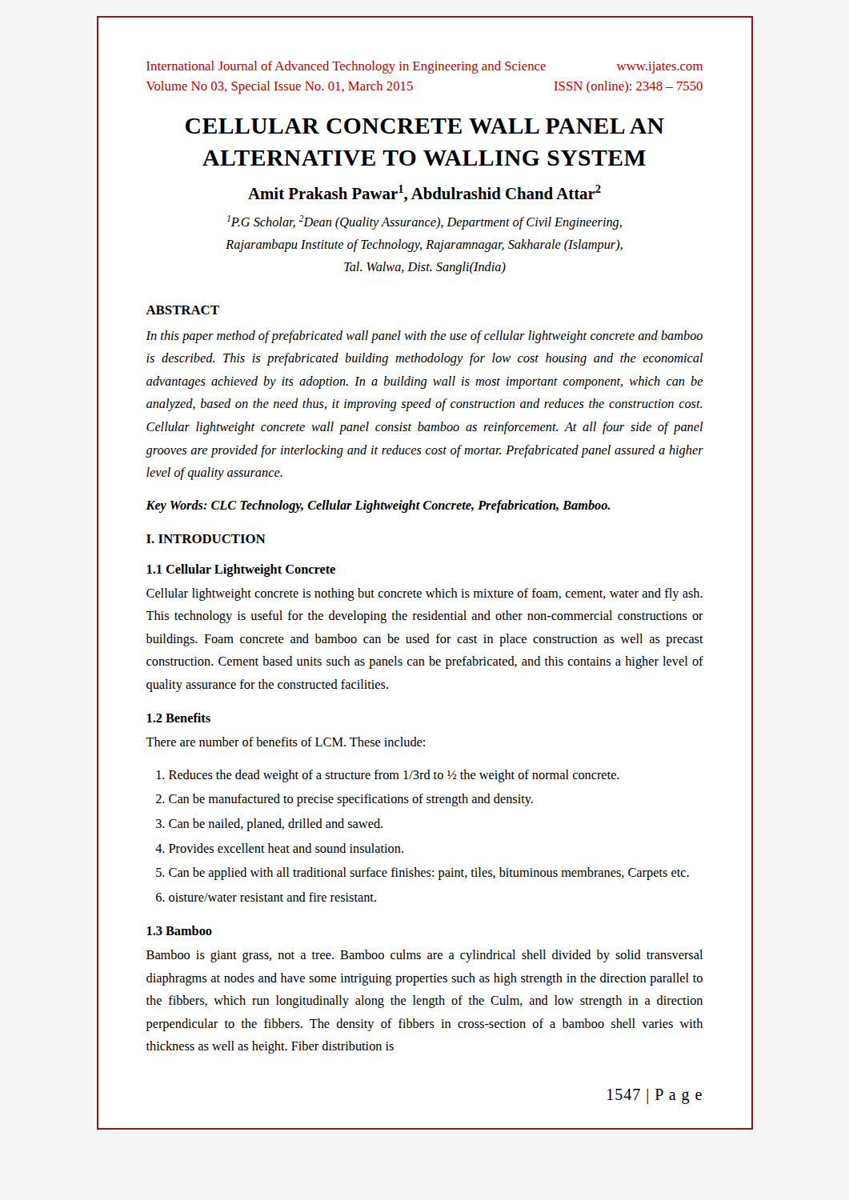International Journal of Advanced Technology in Engineering and Science www.ijates.com
Volume No 03, Special Issue No. 01, March 2015 ISSN (online): 2348 – 7550
CELLULAR CONCRETE WALL PANEL AN ALTERNATIVE TO WALLING SYSTEM
Amit Prakash Pawar1, Abdulrashid Chand Attar2
1P.G Scholar, 2Dean (Quality Assurance), Department of Civil Engineering,
Rajarambapu Institute of Technology, Rajaramnagar, Sakharale (Islampur),
Tal. Walwa, Dist. Sangli(India)
ABSTRACT
In this paper method of prefabricated wall panel with the use of cellular lightweight concrete and bamboo is described. This is prefabricated building methodology for low cost housing and the economical advantages achieved by its adoption. In a building wall is most important component, which can be analyzed, based on the need thus, it improving speed of construction and reduces the construction cost. Cellular lightweight concrete wall panel consist bamboo as reinforcement. At all four side of panel grooves are provided for interlocking and it reduces cost of mortar. Prefabricated panel assured a higher level of quality assurance.
Key Words: CLC Technology, Cellular Lightweight Concrete, Prefabrication, Bamboo.
I. INTRODUCTION
1.1 Cellular Lightweight Concrete
Cellular lightweight concrete is nothing but concrete which is mixture of foam, cement, water and fly ash. This technology is useful for the developing the residential and other non-commercial constructions or buildings. Foam concrete and bamboo can be used for cast in place construction as well as precast construction. Cement based units such as panels can be prefabricated, and this contains a higher level of quality assurance for the constructed facilities.
1.2 Benefits
There are number of benefits of LCM. These include:
Reduces the dead weight of a structure from 1/3rd to ½ the weight of normal concrete.
Can be manufactured to precise specifications of strength and density.
Can be nailed, planed, drilled and sawed.
Provides excellent heat and sound insulation.
Can be applied with all traditional surface finishes: paint, tiles, bituminous membranes, Carpets etc.
oisture/water resistant and fire resistant.
1.3 Bamboo
Bamboo is giant grass, not a tree. Bamboo culms are a cylindrical shell divided by solid transversal diaphragms at nodes and have some intriguing properties such as high strength in the direction parallel to the fibbers, which run longitudinally along the length of the Culm, and low strength in a direction perpendicular to the fibbers. The density of fibbers in cross-section of a bamboo shell varies with thickness as well as height. Fiber distribution is
1547 | P a g e